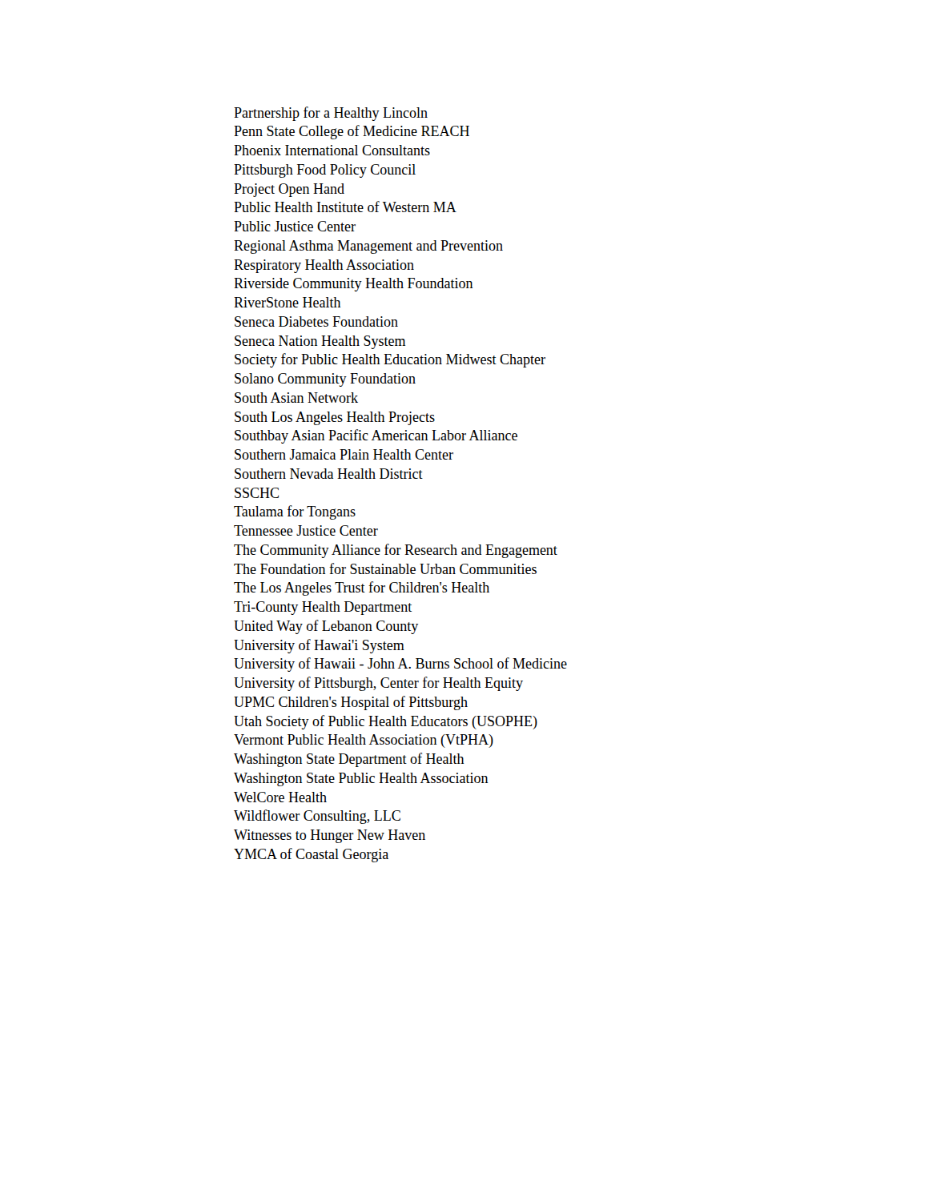Partnership for a Healthy Lincoln
Penn State College of Medicine REACH
Phoenix International Consultants
Pittsburgh Food Policy Council
Project Open Hand
Public Health Institute of Western MA
Public Justice Center
Regional Asthma Management and Prevention
Respiratory Health Association
Riverside Community Health Foundation
RiverStone Health
Seneca Diabetes Foundation
Seneca Nation Health System
Society for Public Health Education Midwest Chapter
Solano Community Foundation
South Asian Network
South Los Angeles Health Projects
Southbay Asian Pacific American Labor Alliance
Southern Jamaica Plain Health Center
Southern Nevada Health District
SSCHC
Taulama for Tongans
Tennessee Justice Center
The Community Alliance for Research and Engagement
The Foundation for Sustainable Urban Communities
The Los Angeles Trust for Children's Health
Tri-County Health Department
United Way of Lebanon County
University of Hawai'i System
University of Hawaii - John A. Burns School of Medicine
University of Pittsburgh, Center for Health Equity
UPMC Children's Hospital of Pittsburgh
Utah Society of Public Health Educators (USOPHE)
Vermont Public Health Association (VtPHA)
Washington State Department of Health
Washington State Public Health Association
WelCore Health
Wildflower Consulting, LLC
Witnesses to Hunger New Haven
YMCA of Coastal Georgia